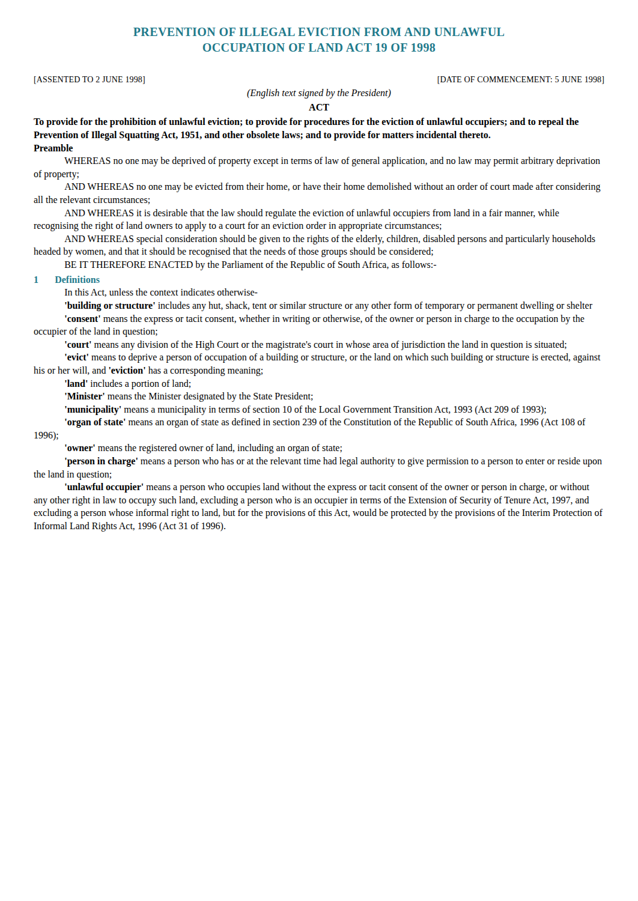PREVENTION OF ILLEGAL EVICTION FROM AND UNLAWFUL
OCCUPATION OF LAND ACT 19 OF 1998
[ASSENTED TO 2 JUNE 1998] [DATE OF COMMENCEMENT: 5 JUNE 1998]
(English text signed by the President)
ACT
To provide for the prohibition of unlawful eviction; to provide for procedures for the eviction of unlawful occupiers; and to repeal the Prevention of Illegal Squatting Act, 1951, and other obsolete laws; and to provide for matters incidental thereto.
Preamble
WHEREAS no one may be deprived of property except in terms of law of general application, and no law may permit arbitrary deprivation of property;
AND WHEREAS no one may be evicted from their home, or have their home demolished without an order of court made after considering all the relevant circumstances;
AND WHEREAS it is desirable that the law should regulate the eviction of unlawful occupiers from land in a fair manner, while recognising the right of land owners to apply to a court for an eviction order in appropriate circumstances;
AND WHEREAS special consideration should be given to the rights of the elderly, children, disabled persons and particularly households headed by women, and that it should be recognised that the needs of those groups should be considered;
BE IT THEREFORE ENACTED by the Parliament of the Republic of South Africa, as follows:-
1 Definitions
In this Act, unless the context indicates otherwise-
'building or structure' includes any hut, shack, tent or similar structure or any other form of temporary or permanent dwelling or shelter
'consent' means the express or tacit consent, whether in writing or otherwise, of the owner or person in charge to the occupation by the occupier of the land in question;
'court' means any division of the High Court or the magistrate's court in whose area of jurisdiction the land in question is situated;
'evict' means to deprive a person of occupation of a building or structure, or the land on which such building or structure is erected, against his or her will, and 'eviction' has a corresponding meaning;
'land' includes a portion of land;
'Minister' means the Minister designated by the State President;
'municipality' means a municipality in terms of section 10 of the Local Government Transition Act, 1993 (Act 209 of 1993);
'organ of state' means an organ of state as defined in section 239 of the Constitution of the Republic of South Africa, 1996 (Act 108 of 1996);
'owner' means the registered owner of land, including an organ of state;
'person in charge' means a person who has or at the relevant time had legal authority to give permission to a person to enter or reside upon the land in question;
'unlawful occupier' means a person who occupies land without the express or tacit consent of the owner or person in charge, or without any other right in law to occupy such land, excluding a person who is an occupier in terms of the Extension of Security of Tenure Act, 1997, and excluding a person whose informal right to land, but for the provisions of this Act, would be protected by the provisions of the Interim Protection of Informal Land Rights Act, 1996 (Act 31 of 1996).